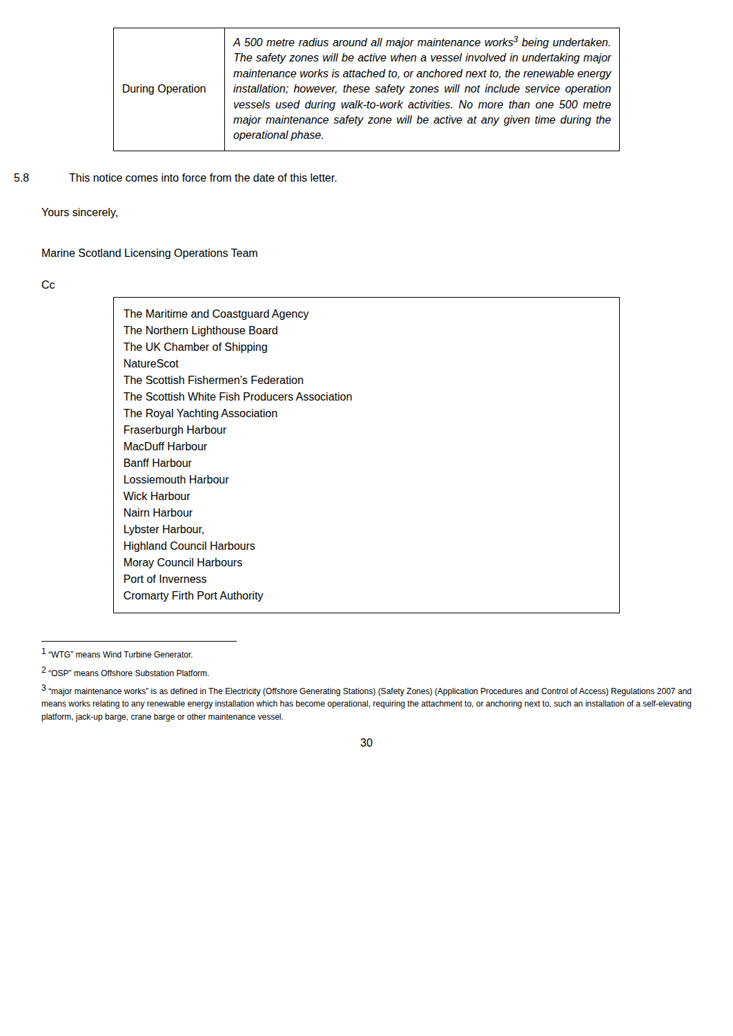| During Operation | A 500 metre radius around all major maintenance works 3 being undertaken. The safety zones will be active when a vessel involved in undertaking major maintenance works is attached to, or anchored next to, the renewable energy installation; however, these safety zones will not include service operation vessels used during walk-to-work activities. No more than one 500 metre major maintenance safety zone will be active at any given time during the operational phase. |
5.8 This notice comes into force from the date of this letter.
Yours sincerely,
Marine Scotland Licensing Operations Team
Cc
| The Maritime and Coastguard Agency The Northern Lighthouse Board The UK Chamber of Shipping NatureScot The Scottish Fishermen’s Federation The Scottish White Fish Producers Association The Royal Yachting Association Fraserburgh Harbour MacDuff Harbour Banff Harbour Lossiemouth Harbour Wick Harbour Nairn Harbour Lybster Harbour, Highland Council Harbours Moray Council Harbours Port of Inverness Cromarty Firth Port Authority |
1 “WTG” means Wind Turbine Generator.
2 “OSP” means Offshore Substation Platform.
3 “major maintenance works” is as defined in The Electricity (Offshore Generating Stations) (Safety Zones) (Application Procedures and Control of Access) Regulations 2007 and means works relating to any renewable energy installation which has become operational, requiring the attachment to, or anchoring next to, such an installation of a self-elevating platform, jack-up barge, crane barge or other maintenance vessel.
30